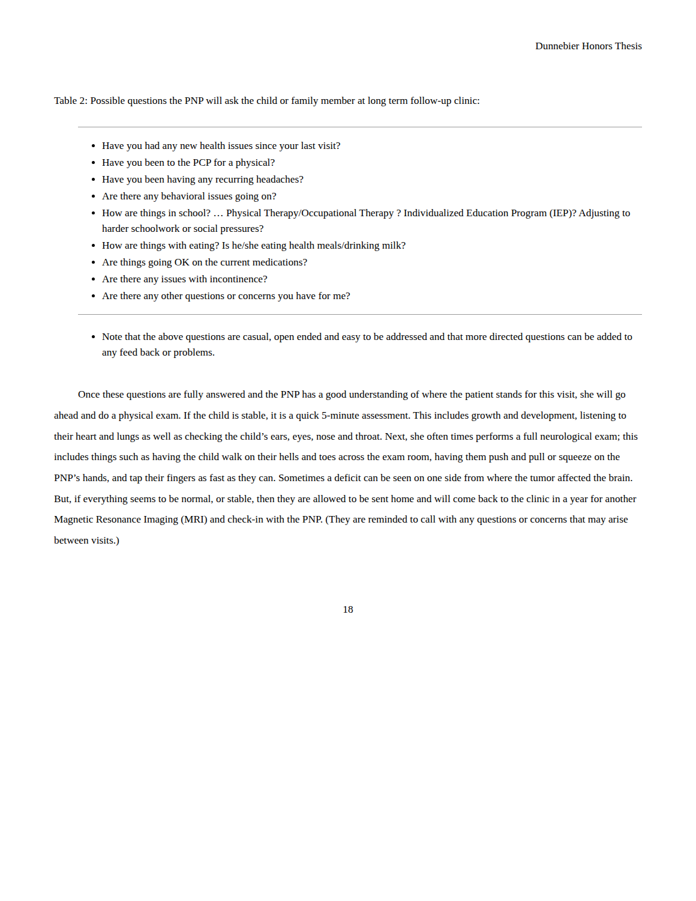Dunnebier Honors Thesis
Table 2: Possible questions the PNP will ask the child or family member at long term follow-up clinic:
Have you had any new health issues since your last visit?
Have you been to the PCP for a physical?
Have you been having any recurring headaches?
Are there any behavioral issues going on?
How are things in school? … Physical Therapy/Occupational Therapy ? Individualized Education Program (IEP)? Adjusting to harder schoolwork or social pressures?
How are things with eating? Is he/she eating health meals/drinking milk?
Are things going OK on the current medications?
Are there any issues with incontinence?
Are there any other questions or concerns you have for me?
Note that the above questions are casual, open ended and easy to be addressed and that more directed questions can be added to any feed back or problems.
Once these questions are fully answered and the PNP has a good understanding of where the patient stands for this visit, she will go ahead and do a physical exam. If the child is stable, it is a quick 5-minute assessment. This includes growth and development, listening to their heart and lungs as well as checking the child’s ears, eyes, nose and throat. Next, she often times performs a full neurological exam; this includes things such as having the child walk on their hells and toes across the exam room, having them push and pull or squeeze on the PNP’s hands, and tap their fingers as fast as they can. Sometimes a deficit can be seen on one side from where the tumor affected the brain. But, if everything seems to be normal, or stable, then they are allowed to be sent home and will come back to the clinic in a year for another Magnetic Resonance Imaging (MRI) and check-in with the PNP. (They are reminded to call with any questions or concerns that may arise between visits.)
18